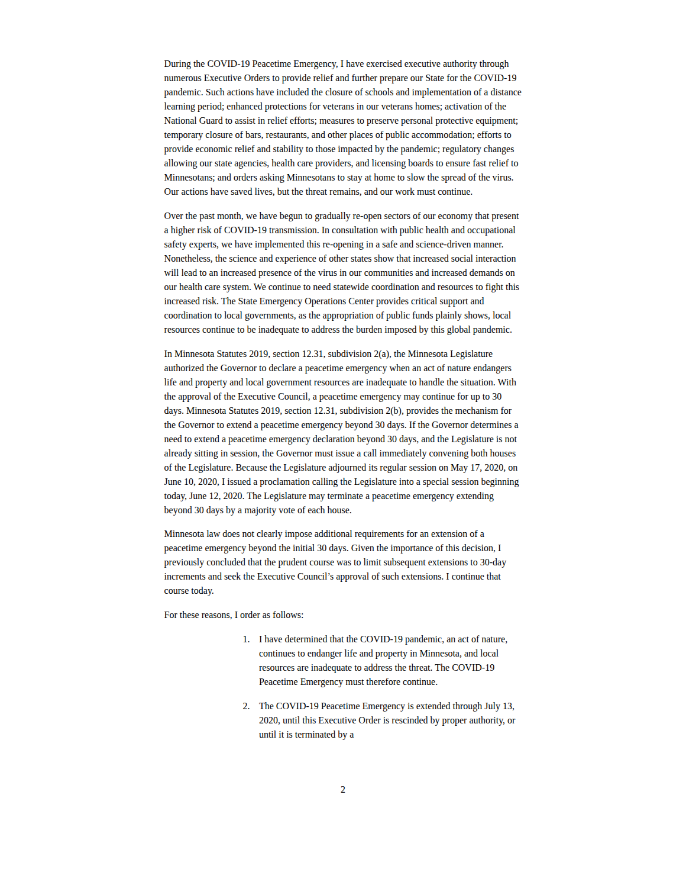During the COVID-19 Peacetime Emergency, I have exercised executive authority through numerous Executive Orders to provide relief and further prepare our State for the COVID-19 pandemic. Such actions have included the closure of schools and implementation of a distance learning period; enhanced protections for veterans in our veterans homes; activation of the National Guard to assist in relief efforts; measures to preserve personal protective equipment; temporary closure of bars, restaurants, and other places of public accommodation; efforts to provide economic relief and stability to those impacted by the pandemic; regulatory changes allowing our state agencies, health care providers, and licensing boards to ensure fast relief to Minnesotans; and orders asking Minnesotans to stay at home to slow the spread of the virus. Our actions have saved lives, but the threat remains, and our work must continue.
Over the past month, we have begun to gradually re-open sectors of our economy that present a higher risk of COVID-19 transmission. In consultation with public health and occupational safety experts, we have implemented this re-opening in a safe and science-driven manner. Nonetheless, the science and experience of other states show that increased social interaction will lead to an increased presence of the virus in our communities and increased demands on our health care system. We continue to need statewide coordination and resources to fight this increased risk. The State Emergency Operations Center provides critical support and coordination to local governments, as the appropriation of public funds plainly shows, local resources continue to be inadequate to address the burden imposed by this global pandemic.
In Minnesota Statutes 2019, section 12.31, subdivision 2(a), the Minnesota Legislature authorized the Governor to declare a peacetime emergency when an act of nature endangers life and property and local government resources are inadequate to handle the situation. With the approval of the Executive Council, a peacetime emergency may continue for up to 30 days. Minnesota Statutes 2019, section 12.31, subdivision 2(b), provides the mechanism for the Governor to extend a peacetime emergency beyond 30 days. If the Governor determines a need to extend a peacetime emergency declaration beyond 30 days, and the Legislature is not already sitting in session, the Governor must issue a call immediately convening both houses of the Legislature. Because the Legislature adjourned its regular session on May 17, 2020, on June 10, 2020, I issued a proclamation calling the Legislature into a special session beginning today, June 12, 2020. The Legislature may terminate a peacetime emergency extending beyond 30 days by a majority vote of each house.
Minnesota law does not clearly impose additional requirements for an extension of a peacetime emergency beyond the initial 30 days. Given the importance of this decision, I previously concluded that the prudent course was to limit subsequent extensions to 30-day increments and seek the Executive Council’s approval of such extensions. I continue that course today.
For these reasons, I order as follows:
I have determined that the COVID-19 pandemic, an act of nature, continues to endanger life and property in Minnesota, and local resources are inadequate to address the threat. The COVID-19 Peacetime Emergency must therefore continue.
The COVID-19 Peacetime Emergency is extended through July 13, 2020, until this Executive Order is rescinded by proper authority, or until it is terminated by a
2